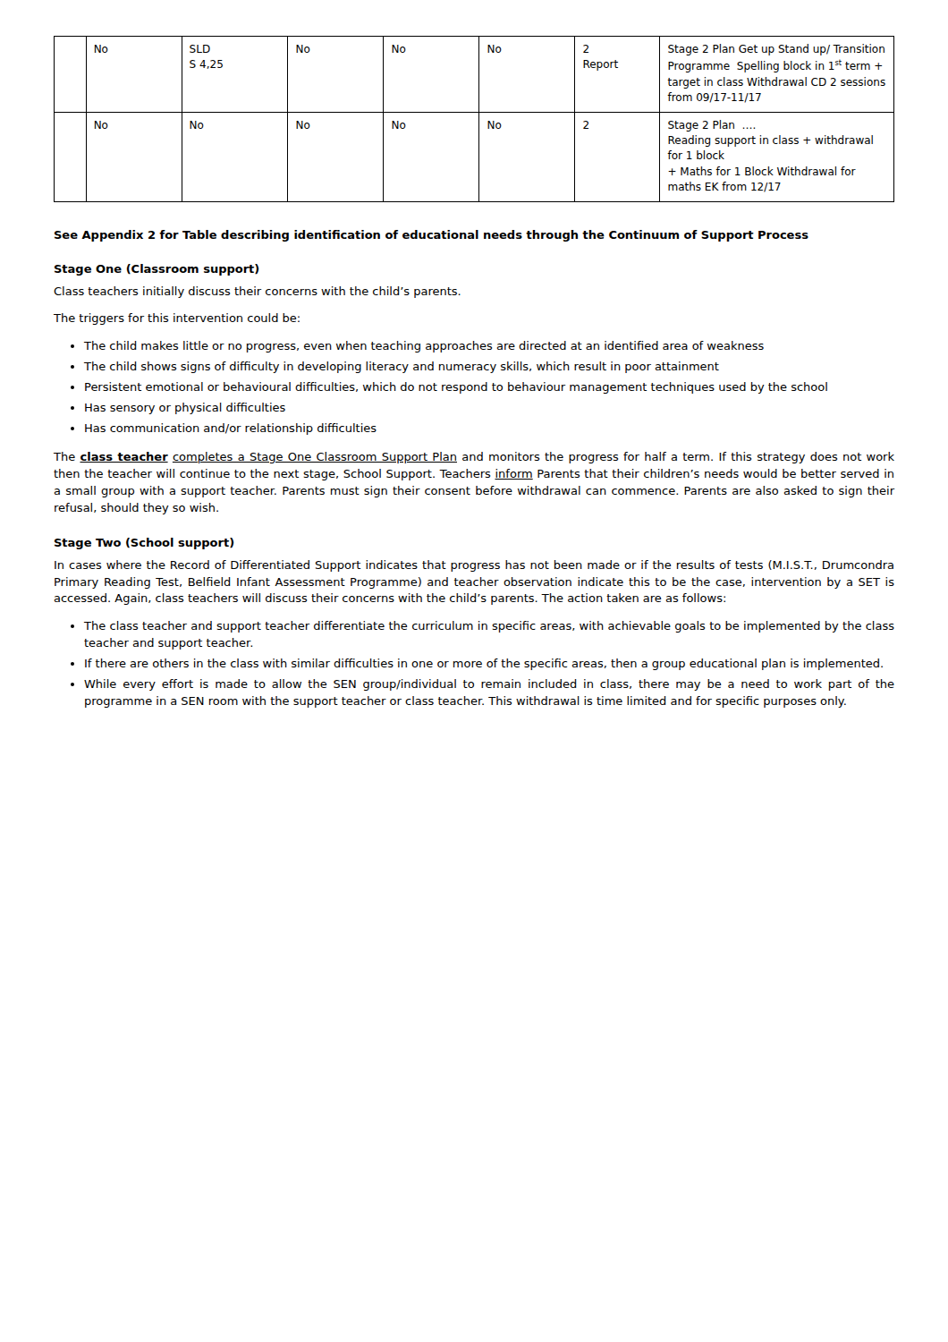| | No | SLD S 4,25 | No | No | No | 2 Report | Stage 2 Plan Get up Stand up/ Transition Programme Spelling block in 1 st term + target in class Withdrawal CD 2 sessions from 09/17-11/17 |
| | No | No | No | No | No | 2 | Stage 2 Plan …. Reading support in class + withdrawal for 1 block + Maths for 1 Block Withdrawal for maths EK from 12/17 |
See Appendix 2 for Table describing identification of educational needs through the Continuum of Support Process
Stage One (Classroom support)
Class teachers initially discuss their concerns with the child’s parents.
The triggers for this intervention could be:
The child makes little or no progress, even when teaching approaches are directed at an identified area of weakness
The child shows signs of difficulty in developing literacy and numeracy skills, which result in poor attainment
Persistent emotional or behavioural difficulties, which do not respond to behaviour management techniques used by the school
Has sensory or physical difficulties
Has communication and/or relationship difficulties
The class teacher completes a Stage One Classroom Support Plan and monitors the progress for half a term. If this strategy does not work then the teacher will continue to the next stage, School Support. Teachers inform Parents that their children’s needs would be better served in a small group with a support teacher. Parents must sign their consent before withdrawal can commence. Parents are also asked to sign their refusal, should they so wish.
Stage Two (School support)
In cases where the Record of Differentiated Support indicates that progress has not been made or if the results of tests (M.I.S.T., Drumcondra Primary Reading Test, Belfield Infant Assessment Programme) and teacher observation indicate this to be the case, intervention by a SET is accessed. Again, class teachers will discuss their concerns with the child’s parents. The action taken are as follows:
The class teacher and support teacher differentiate the curriculum in specific areas, with achievable goals to be implemented by the class teacher and support teacher.
If there are others in the class with similar difficulties in one or more of the specific areas, then a group educational plan is implemented.
While every effort is made to allow the SEN group/individual to remain included in class, there may be a need to work part of the programme in a SEN room with the support teacher or class teacher. This withdrawal is time limited and for specific purposes only.